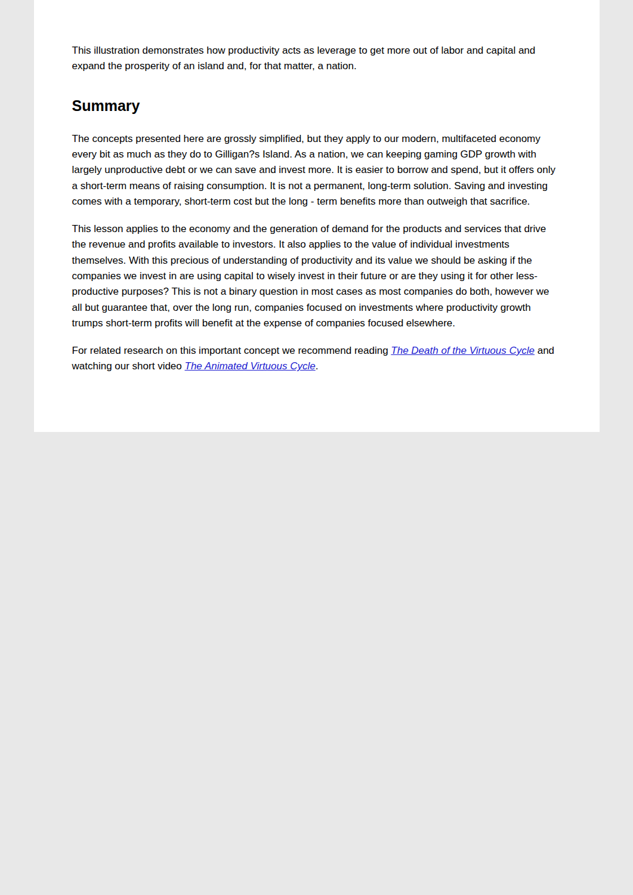This illustration demonstrates how productivity acts as leverage to get more out of labor and capital and expand the prosperity of an island and, for that matter, a nation.
Summary
The concepts presented here are grossly simplified, but they apply to our modern, multifaceted economy every bit as much as they do to Gilligan?s Island. As a nation, we can keeping gaming GDP growth with largely unproductive debt or we can save and invest more. It is easier to borrow and spend, but it offers only a short-term means of raising consumption. It is not a permanent, long-term solution. Saving and investing comes with a temporary, short-term cost but the long - term benefits more than outweigh that sacrifice.
This lesson applies to the economy and the generation of demand for the products and services that drive the revenue and profits available to investors. It also applies to the value of individual investments themselves. With this precious of understanding of productivity and its value we should be asking if the companies we invest in are using capital to wisely invest in their future or are they using it for other less-productive purposes? This is not a binary question in most cases as most companies do both, however we all but guarantee that, over the long run, companies focused on investments where productivity growth trumps short-term profits will benefit at the expense of companies focused elsewhere.
For related research on this important concept we recommend reading The Death of the Virtuous Cycle and watching our short video The Animated Virtuous Cycle.